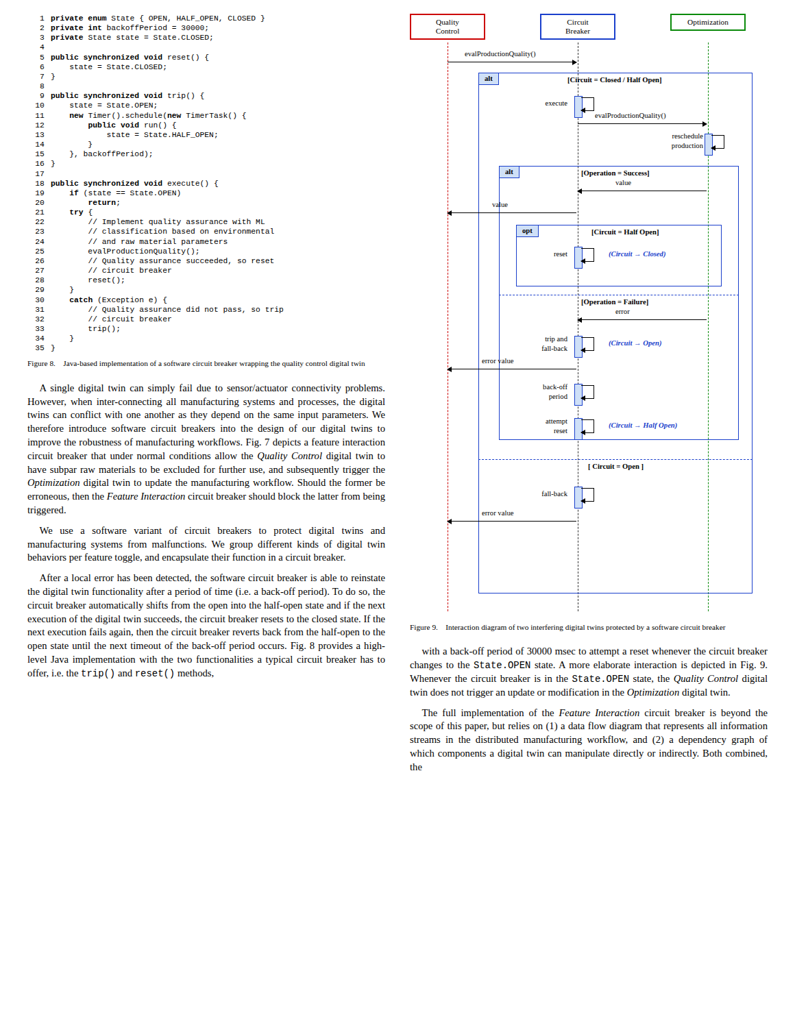1 private enum State { OPEN, HALF_OPEN, CLOSED } 2 private int backoffPeriod = 30000; 3 private State state = State.CLOSED; 4 5 public synchronized void reset() { 6 state = State.CLOSED; 7} 8 9 public synchronized void trip() { 10 state = State.OPEN; 11 new Timer().schedule(new TimerTask() { 12 public void run() { 13 state = State.HALF_OPEN; 14 } 15 }, backoffPeriod); 16} 17 18 public synchronized void execute() { 19 if (state == State.OPEN) 20 return; 21 try { 22 // Implement quality assurance with ML 23 // classification based on environmental 24 // and raw material parameters 25 evalProductionQuality(); 26 // Quality assurance succeeded, so reset 27 // circuit breaker 28 reset(); 29 } 30 catch (Exception e) { 31 // Quality assurance did not pass, so trip 32 // circuit breaker 33 trip(); 34 } 35}
Figure 8. Java-based implementation of a software circuit breaker wrapping the quality control digital twin
A single digital twin can simply fail due to sensor/actuator connectivity problems. However, when inter-connecting all manufacturing systems and processes, the digital twins can conflict with one another as they depend on the same input parameters. We therefore introduce software circuit breakers into the design of our digital twins to improve the robustness of manufacturing workflows. Fig. 7 depicts a feature interaction circuit breaker that under normal conditions allow the Quality Control digital twin to have subpar raw materials to be excluded for further use, and subsequently trigger the Optimization digital twin to update the manufacturing workflow. Should the former be erroneous, then the Feature Interaction circuit breaker should block the latter from being triggered.
We use a software variant of circuit breakers to protect digital twins and manufacturing systems from malfunctions. We group different kinds of digital twin behaviors per feature toggle, and encapsulate their function in a circuit breaker.
After a local error has been detected, the software circuit breaker is able to reinstate the digital twin functionality after a period of time (i.e. a back-off period). To do so, the circuit breaker automatically shifts from the open into the half-open state and if the next execution of the digital twin succeeds, the circuit breaker resets to the closed state. If the next execution fails again, then the circuit breaker reverts back from the half-open to the open state until the next timeout of the back-off period occurs. Fig. 8 provides a high-level Java implementation with the two functionalities a typical circuit breaker has to offer, i.e. the trip() and reset() methods,
Quality
Control
Circuit
Breaker
Optimization
evalProductionQuality()
alt
[Circuit = Closed / Half Open]
execute
evalProductionQuality()
reschedule
production
alt
[Operation = Success]
value
value
opt
[Circuit = Half Open]
reset
(Circuit → Closed)
[Operation = Failure]
error
trip and
fall-back
(Circuit → Open)
error value
back-off
period
attempt
reset
(Circuit → Half Open)
[ Circuit = Open ]
fall-back
error value
Figure 9. Interaction diagram of two interfering digital twins protected by a software circuit breaker
with a back-off period of 30000 msec to attempt a reset whenever the circuit breaker changes to the State.OPEN state. A more elaborate interaction is depicted in Fig. 9. Whenever the circuit breaker is in the State.OPEN state, the Quality Control digital twin does not trigger an update or modification in the Optimization digital twin.
The full implementation of the Feature Interaction circuit breaker is beyond the scope of this paper, but relies on (1) a data flow diagram that represents all information streams in the distributed manufacturing workflow, and (2) a dependency graph of which components a digital twin can manipulate directly or indirectly. Both combined, the